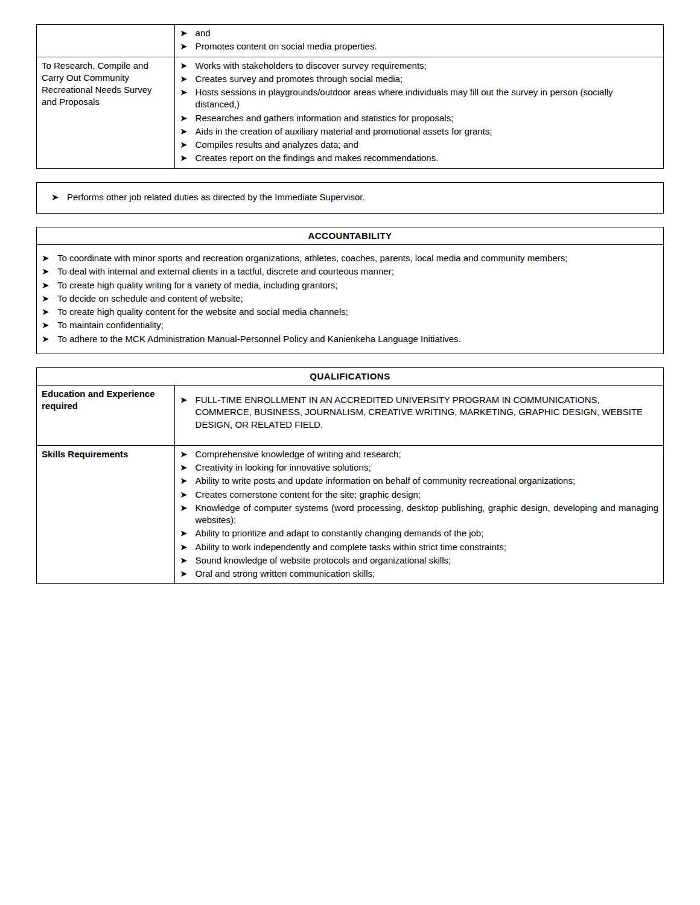| | and Promotes content on social media properties. |
| To Research, Compile and Carry Out Community Recreational Needs Survey and Proposals | Works with stakeholders to discover survey requirements; Creates survey and promotes through social media; Hosts sessions in playgrounds/outdoor areas where individuals may fill out the survey in person (socially distanced,) Researches and gathers information and statistics for proposals; Aids in the creation of auxiliary material and promotional assets for grants; Compiles results and analyzes data; and Creates report on the findings and makes recommendations. |
Performs other job related duties as directed by the Immediate Supervisor.
| ACCOUNTABILITY |
| To coordinate with minor sports and recreation organizations, athletes, coaches, parents, local media and community members; To deal with internal and external clients in a tactful, discrete and courteous manner; To create high quality writing for a variety of media, including grantors; To decide on schedule and content of website; To create high quality content for the website and social media channels; To maintain confidentiality; To adhere to the MCK Administration Manual-Personnel Policy and Kanienkeha Language Initiatives. |
| QUALIFICATIONS |
| Education and Experience required | Full-time enrollment in an accredited university program in communications, commerce, business, journalism, creative writing, marketing, graphic design, website design, or related field. |
| Skills Requirements | Comprehensive knowledge of writing and research; Creativity in looking for innovative solutions; Ability to write posts and update information on behalf of community recreational organizations; Creates cornerstone content for the site; graphic design; Knowledge of computer systems (word processing, desktop publishing, graphic design, developing and managing websites); Ability to prioritize and adapt to constantly changing demands of the job; Ability to work independently and complete tasks within strict time constraints; Sound knowledge of website protocols and organizational skills; Oral and strong written communication skills; |